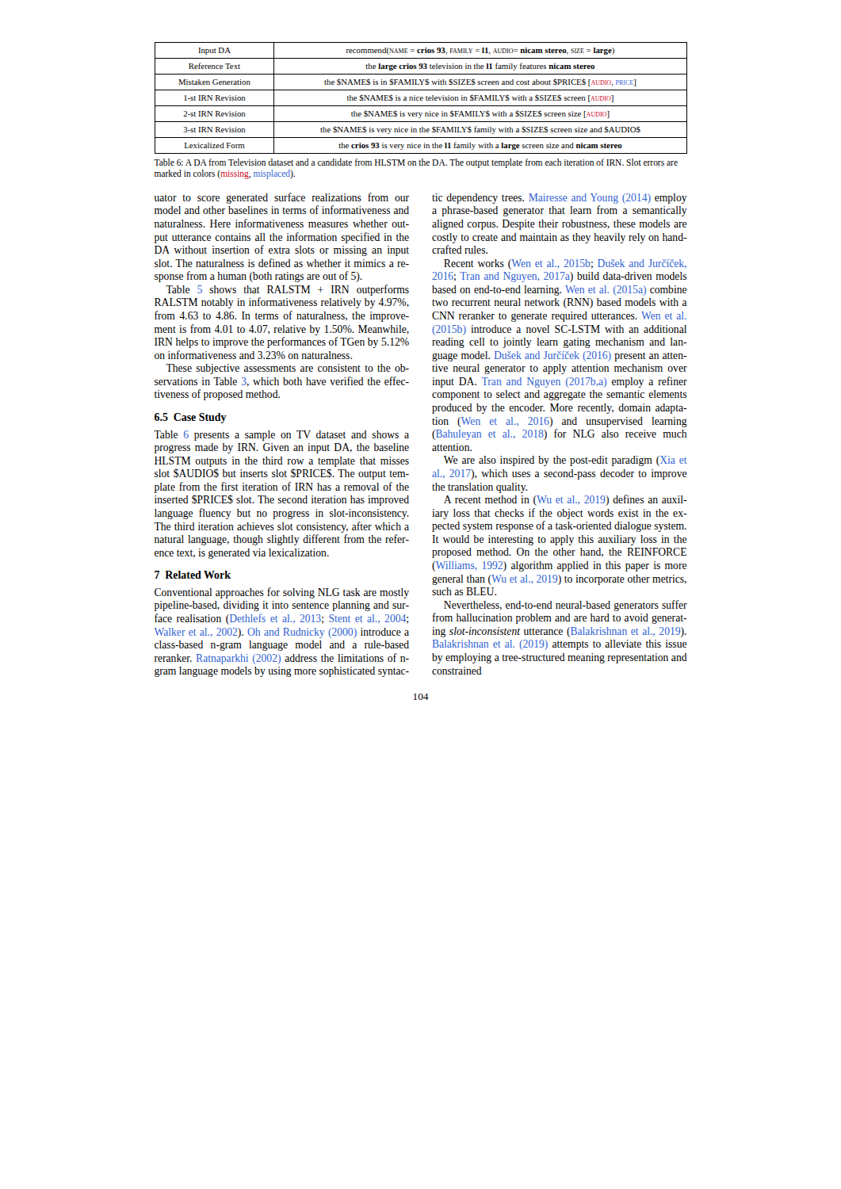| Input DA | recommend( name = crios 93 , family = l1 , audio = nicam stereo , size = large ) |
| Reference Text | the large crios 93 television in the l1 family features nicam stereo |
| Mistaken Generation | the $NAME$ is in $FAMILY$ with $SIZE$ screen and cost about $PRICE$ [ audio , price ] |
| 1-st IRN Revision | the $NAME$ is a nice television in $FAMILY$ with a $SIZE$ screen [ audio ] |
| 2-st IRN Revision | the $NAME$ is very nice in $FAMILY$ with a $SIZE$ screen size [ audio ] |
| 3-st IRN Revision | the $NAME$ is very nice in the $FAMILY$ family with a $SIZE$ screen size and $AUDIO$ |
| Lexicalized Form | the crios 93 is very nice in the l1 family with a large screen size and nicam stereo |
Table 6: A DA from Television dataset and a candidate from HLSTM on the DA. The output template from each iteration of IRN. Slot errors are marked in colors (missing, misplaced).
uator to score generated surface realizations from our model and other baselines in terms of informativeness and naturalness. Here informativeness measures whether output utterance contains all the information specified in the DA without insertion of extra slots or missing an input slot. The naturalness is defined as whether it mimics a response from a human (both ratings are out of 5).
Table 5 shows that RALSTM + IRN outperforms RALSTM notably in informativeness relatively by 4.97%, from 4.63 to 4.86. In terms of naturalness, the improvement is from 4.01 to 4.07, relative by 1.50%. Meanwhile, IRN helps to improve the performances of TGen by 5.12% on informativeness and 3.23% on naturalness.
These subjective assessments are consistent to the observations in Table 3, which both have verified the effectiveness of proposed method.
6.5 Case Study
Table 6 presents a sample on TV dataset and shows a progress made by IRN. Given an input DA, the baseline HLSTM outputs in the third row a template that misses slot $AUDIO$ but inserts slot $PRICE$. The output template from the first iteration of IRN has a removal of the inserted $PRICE$ slot. The second iteration has improved language fluency but no progress in slot-inconsistency. The third iteration achieves slot consistency, after which a natural language, though slightly different from the reference text, is generated via lexicalization.
7 Related Work
Conventional approaches for solving NLG task are mostly pipeline-based, dividing it into sentence planning and surface realisation (Dethlefs et al., 2013; Stent et al., 2004; Walker et al., 2002). Oh and Rudnicky (2000) introduce a class-based n-gram language model and a rule-based reranker. Ratnaparkhi (2002) address the limitations of n-gram language models by using more sophisticated syntactic dependency trees. Mairesse and Young (2014) employ a phrase-based generator that learn from a semantically aligned corpus. Despite their robustness, these models are costly to create and maintain as they heavily rely on handcrafted rules.
Recent works (Wen et al., 2015b; Dušek and Jurčíček, 2016; Tran and Nguyen, 2017a) build data-driven models based on end-to-end learning. Wen et al. (2015a) combine two recurrent neural network (RNN) based models with a CNN reranker to generate required utterances. Wen et al. (2015b) introduce a novel SC-LSTM with an additional reading cell to jointly learn gating mechanism and language model. Dušek and Jurčíček (2016) present an attentive neural generator to apply attention mechanism over input DA. Tran and Nguyen (2017b,a) employ a refiner component to select and aggregate the semantic elements produced by the encoder. More recently, domain adaptation (Wen et al., 2016) and unsupervised learning (Bahuleyan et al., 2018) for NLG also receive much attention.
We are also inspired by the post-edit paradigm (Xia et al., 2017), which uses a second-pass decoder to improve the translation quality.
A recent method in (Wu et al., 2019) defines an auxiliary loss that checks if the object words exist in the expected system response of a task-oriented dialogue system. It would be interesting to apply this auxiliary loss in the proposed method. On the other hand, the REINFORCE (Williams, 1992) algorithm applied in this paper is more general than (Wu et al., 2019) to incorporate other metrics, such as BLEU.
Nevertheless, end-to-end neural-based generators suffer from hallucination problem and are hard to avoid generating slot-inconsistent utterance (Balakrishnan et al., 2019). Balakrishnan et al. (2019) attempts to alleviate this issue by employing a tree-structured meaning representation and constrained
104